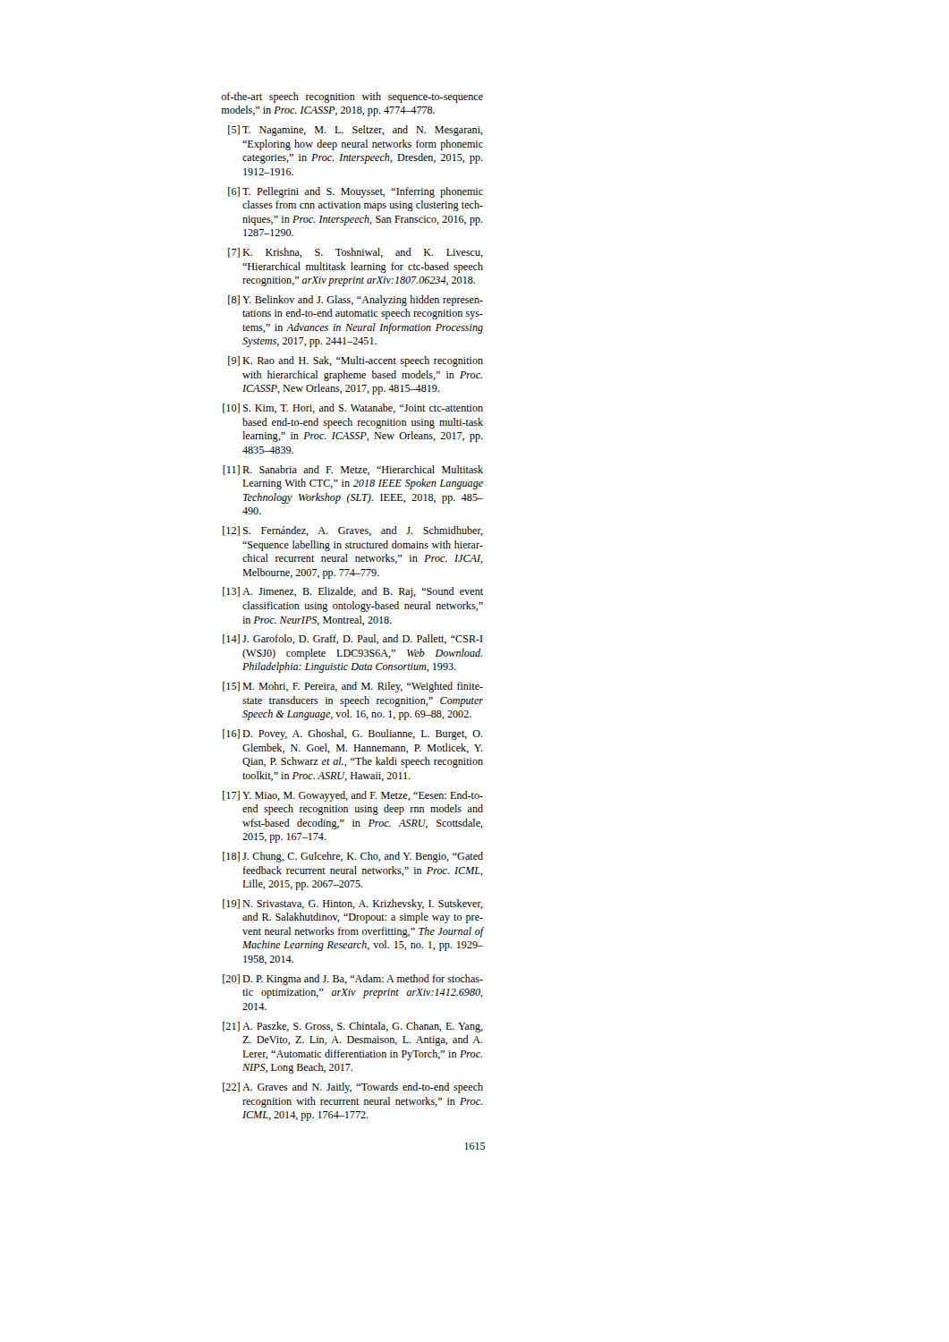of-the-art speech recognition with sequence-to-sequence models,” in Proc. ICASSP, 2018, pp. 4774–4778.
[5] T. Nagamine, M. L. Seltzer, and N. Mesgarani, “Exploring how deep neural networks form phonemic categories,” in Proc. Interspeech, Dresden, 2015, pp. 1912–1916.
[6] T. Pellegrini and S. Mouysset, “Inferring phonemic classes from cnn activation maps using clustering techniques,” in Proc. Interspeech, San Franscico, 2016, pp. 1287–1290.
[7] K. Krishna, S. Toshniwal, and K. Livescu, “Hierarchical multitask learning for ctc-based speech recognition,” arXiv preprint arXiv:1807.06234, 2018.
[8] Y. Belinkov and J. Glass, “Analyzing hidden representations in end-to-end automatic speech recognition systems,” in Advances in Neural Information Processing Systems, 2017, pp. 2441–2451.
[9] K. Rao and H. Sak, “Multi-accent speech recognition with hierarchical grapheme based models,” in Proc. ICASSP, New Orleans, 2017, pp. 4815–4819.
[10] S. Kim, T. Hori, and S. Watanabe, “Joint ctc-attention based end-to-end speech recognition using multi-task learning,” in Proc. ICASSP, New Orleans, 2017, pp. 4835–4839.
[11] R. Sanabria and F. Metze, “Hierarchical Multitask Learning With CTC,” in 2018 IEEE Spoken Language Technology Workshop (SLT). IEEE, 2018, pp. 485–490.
[12] S. Fernández, A. Graves, and J. Schmidhuber, “Sequence labelling in structured domains with hierarchical recurrent neural networks,” in Proc. IJCAI, Melbourne, 2007, pp. 774–779.
[13] A. Jimenez, B. Elizalde, and B. Raj, “Sound event classification using ontology-based neural networks,” in Proc. NeurIPS, Montreal, 2018.
[14] J. Garofolo, D. Graff, D. Paul, and D. Pallett, “CSR-I (WSJ0) complete LDC93S6A,” Web Download. Philadelphia: Linguistic Data Consortium, 1993.
[15] M. Mohri, F. Pereira, and M. Riley, “Weighted finite-state transducers in speech recognition,” Computer Speech & Language, vol. 16, no. 1, pp. 69–88, 2002.
[16] D. Povey, A. Ghoshal, G. Boulianne, L. Burget, O. Glembek, N. Goel, M. Hannemann, P. Motlicek, Y. Qian, P. Schwarz et al., “The kaldi speech recognition toolkit,” in Proc. ASRU, Hawaii, 2011.
[17] Y. Miao, M. Gowayyed, and F. Metze, “Eesen: End-to-end speech recognition using deep rnn models and wfst-based decoding,” in Proc. ASRU, Scottsdale, 2015, pp. 167–174.
[18] J. Chung, C. Gulcehre, K. Cho, and Y. Bengio, “Gated feedback recurrent neural networks,” in Proc. ICML, Lille, 2015, pp. 2067–2075.
[19] N. Srivastava, G. Hinton, A. Krizhevsky, I. Sutskever, and R. Salakhutdinov, “Dropout: a simple way to prevent neural networks from overfitting,” The Journal of Machine Learning Research, vol. 15, no. 1, pp. 1929–1958, 2014.
[20] D. P. Kingma and J. Ba, “Adam: A method for stochastic optimization,” arXiv preprint arXiv:1412.6980, 2014.
[21] A. Paszke, S. Gross, S. Chintala, G. Chanan, E. Yang, Z. DeVito, Z. Lin, A. Desmaison, L. Antiga, and A. Lerer, “Automatic differentiation in PyTorch,” in Proc. NIPS, Long Beach, 2017.
[22] A. Graves and N. Jaitly, “Towards end-to-end speech recognition with recurrent neural networks,” in Proc. ICML, 2014, pp. 1764–1772.
1615